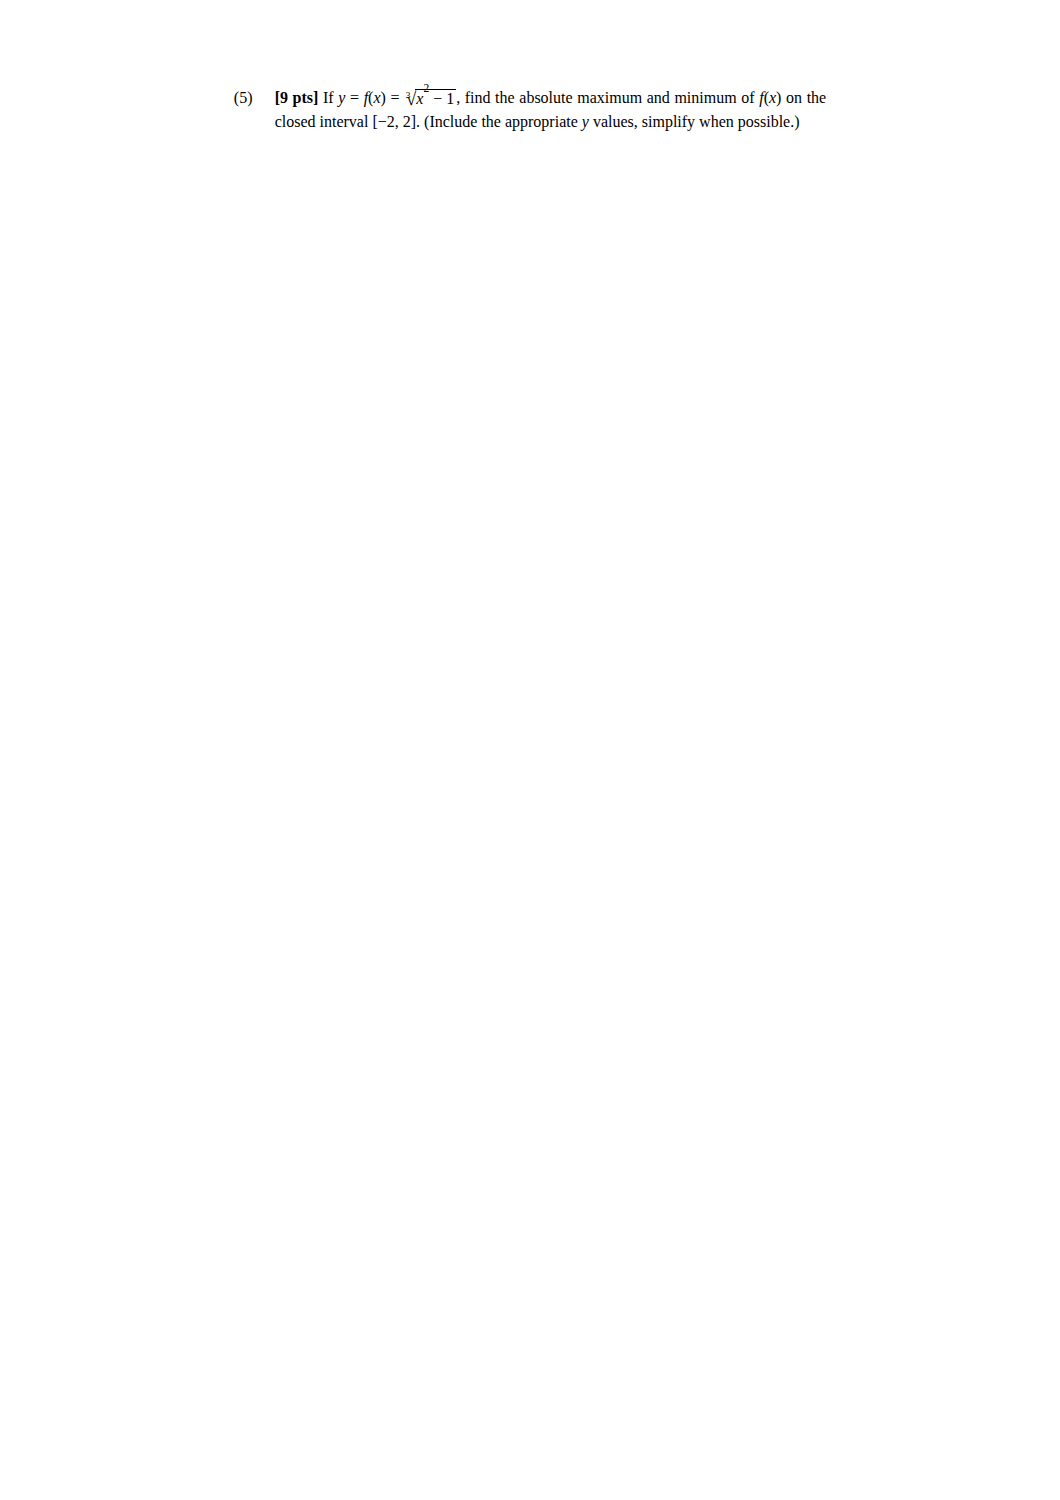(5) [9 pts] If y = f(x) = 3√x2 − 1, find the absolute maximum and minimum of f(x) on the closed interval [−2, 2]. (Include the appropriate y values, simplify when possible.)